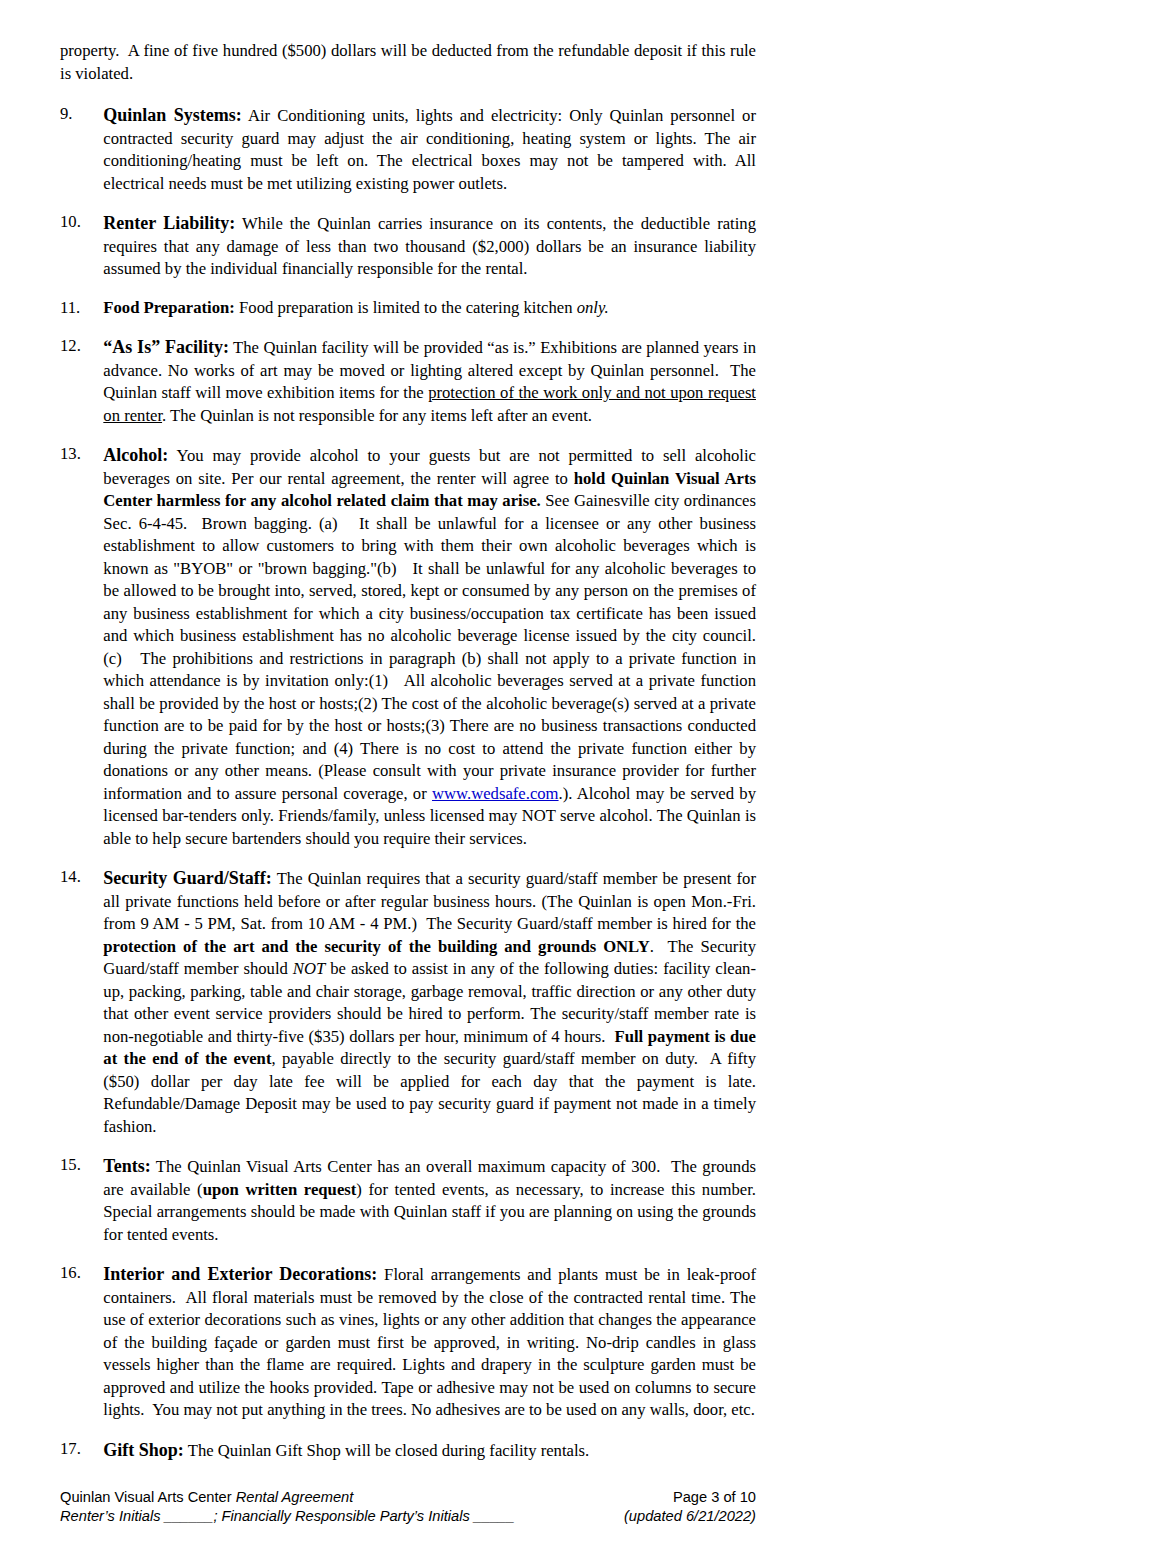property. A fine of five hundred ($500) dollars will be deducted from the refundable deposit if this rule is violated.
9. Quinlan Systems: Air Conditioning units, lights and electricity: Only Quinlan personnel or contracted security guard may adjust the air conditioning, heating system or lights. The air conditioning/heating must be left on. The electrical boxes may not be tampered with. All electrical needs must be met utilizing existing power outlets.
10. Renter Liability: While the Quinlan carries insurance on its contents, the deductible rating requires that any damage of less than two thousand ($2,000) dollars be an insurance liability assumed by the individual financially responsible for the rental.
11. Food Preparation: Food preparation is limited to the catering kitchen only.
12. “As Is” Facility: The Quinlan facility will be provided “as is.” Exhibitions are planned years in advance. No works of art may be moved or lighting altered except by Quinlan personnel. The Quinlan staff will move exhibition items for the protection of the work only and not upon request on renter. The Quinlan is not responsible for any items left after an event.
13. Alcohol: You may provide alcohol to your guests but are not permitted to sell alcoholic beverages on site. Per our rental agreement, the renter will agree to hold Quinlan Visual Arts Center harmless for any alcohol related claim that may arise. See Gainesville city ordinances Sec. 6-4-45. Brown bagging. (a) It shall be unlawful for a licensee or any other business establishment to allow customers to bring with them their own alcoholic beverages which is known as "BYOB" or "brown bagging."(b) It shall be unlawful for any alcoholic beverages to be allowed to be brought into, served, stored, kept or consumed by any person on the premises of any business establishment for which a city business/occupation tax certificate has been issued and which business establishment has no alcoholic beverage license issued by the city council.(c) The prohibitions and restrictions in paragraph (b) shall not apply to a private function in which attendance is by invitation only:(1) All alcoholic beverages served at a private function shall be provided by the host or hosts;(2) The cost of the alcoholic beverage(s) served at a private function are to be paid for by the host or hosts;(3) There are no business transactions conducted during the private function; and (4) There is no cost to attend the private function either by donations or any other means. (Please consult with your private insurance provider for further information and to assure personal coverage, or www.wedsafe.com.). Alcohol may be served by licensed bar-tenders only. Friends/family, unless licensed may NOT serve alcohol. The Quinlan is able to help secure bartenders should you require their services.
14. Security Guard/Staff: The Quinlan requires that a security guard/staff member be present for all private functions held before or after regular business hours. (The Quinlan is open Mon.-Fri. from 9 AM - 5 PM, Sat. from 10 AM - 4 PM.) The Security Guard/staff member is hired for the protection of the art and the security of the building and grounds ONLY. The Security Guard/staff member should NOT be asked to assist in any of the following duties: facility clean-up, packing, parking, table and chair storage, garbage removal, traffic direction or any other duty that other event service providers should be hired to perform. The security/staff member rate is non-negotiable and thirty-five ($35) dollars per hour, minimum of 4 hours. Full payment is due at the end of the event, payable directly to the security guard/staff member on duty. A fifty ($50) dollar per day late fee will be applied for each day that the payment is late. Refundable/Damage Deposit may be used to pay security guard if payment not made in a timely fashion.
15. Tents: The Quinlan Visual Arts Center has an overall maximum capacity of 300. The grounds are available (upon written request) for tented events, as necessary, to increase this number. Special arrangements should be made with Quinlan staff if you are planning on using the grounds for tented events.
16. Interior and Exterior Decorations: Floral arrangements and plants must be in leak-proof containers. All floral materials must be removed by the close of the contracted rental time. The use of exterior decorations such as vines, lights or any other addition that changes the appearance of the building façade or garden must first be approved, in writing. No-drip candles in glass vessels higher than the flame are required. Lights and drapery in the sculpture garden must be approved and utilize the hooks provided. Tape or adhesive may not be used on columns to secure lights. You may not put anything in the trees. No adhesives are to be used on any walls, door, etc.
17. Gift Shop: The Quinlan Gift Shop will be closed during facility rentals.
Quinlan Visual Arts Center Rental Agreement
Page 3 of 10
Renter’s Initials ______; Financially Responsible Party’s Initials _____
(updated 6/21/2022)